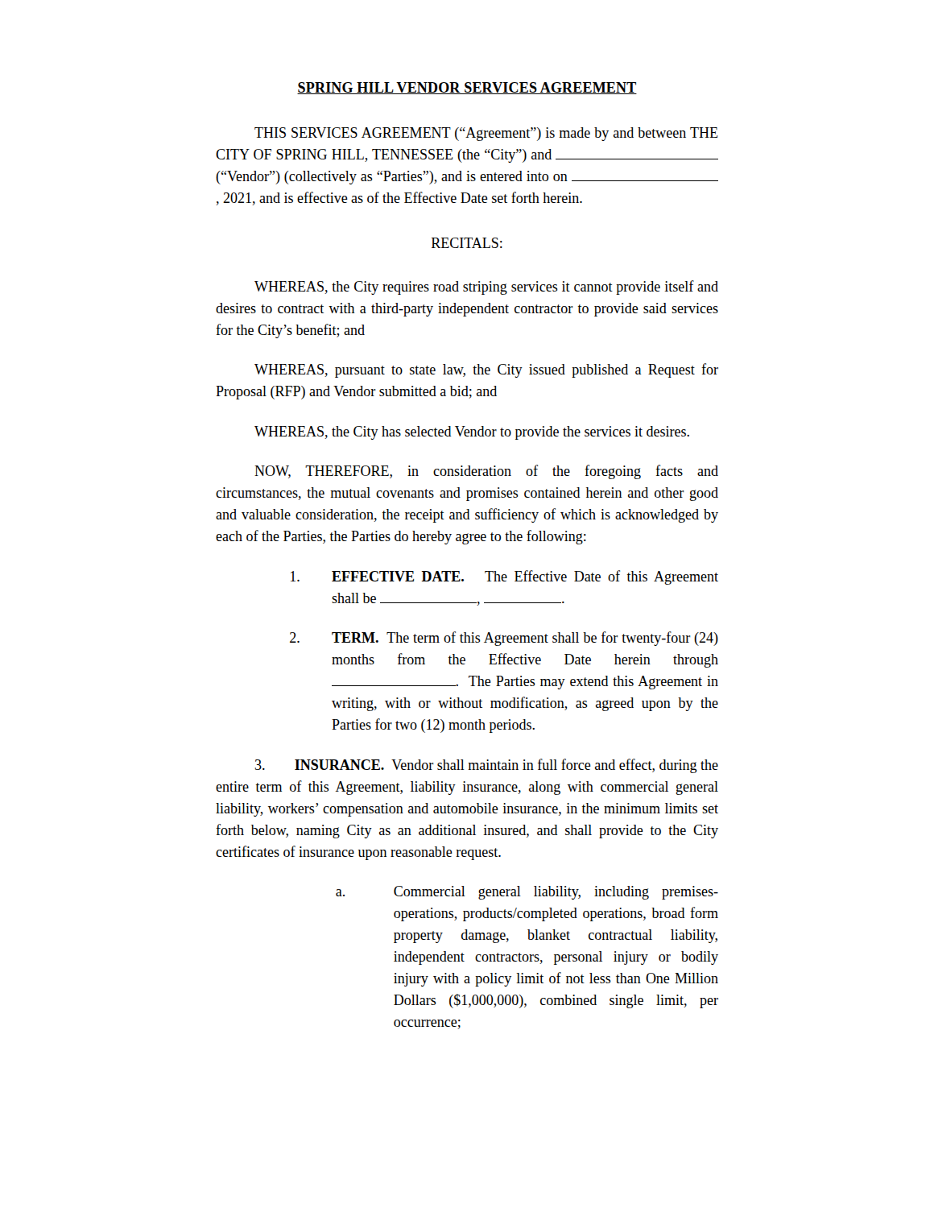SPRING HILL VENDOR SERVICES AGREEMENT
THIS SERVICES AGREEMENT (“Agreement”) is made by and between THE CITY OF SPRING HILL, TENNESSEE (the “City”) and (“Vendor”) (collectively as “Parties”), and is entered into on , 2021, and is effective as of the Effective Date set forth herein.
RECITALS:
WHEREAS, the City requires road striping services it cannot provide itself and desires to contract with a third-party independent contractor to provide said services for the City’s benefit; and
WHEREAS, pursuant to state law, the City issued published a Request for Proposal (RFP) and Vendor submitted a bid; and
WHEREAS, the City has selected Vendor to provide the services it desires.
NOW, THEREFORE, in consideration of the foregoing facts and circumstances, the mutual covenants and promises contained herein and other good and valuable consideration, the receipt and sufficiency of which is acknowledged by each of the Parties, the Parties do hereby agree to the following:
EFFECTIVE DATE. The Effective Date of this Agreement shall be , .
TERM. The term of this Agreement shall be for twenty-four (24) months from the Effective Date herein through . The Parties may extend this Agreement in writing, with or without modification, as agreed upon by the Parties for two (12) month periods.
3. INSURANCE. Vendor shall maintain in full force and effect, during the entire term of this Agreement, liability insurance, along with commercial general liability, workers’ compensation and automobile insurance, in the minimum limits set forth below, naming City as an additional insured, and shall provide to the City certificates of insurance upon reasonable request.
Commercial general liability, including premises-operations, products/completed operations, broad form property damage, blanket contractual liability, independent contractors, personal injury or bodily injury with a policy limit of not less than One Million Dollars ($1,000,000), combined single limit, per occurrence;